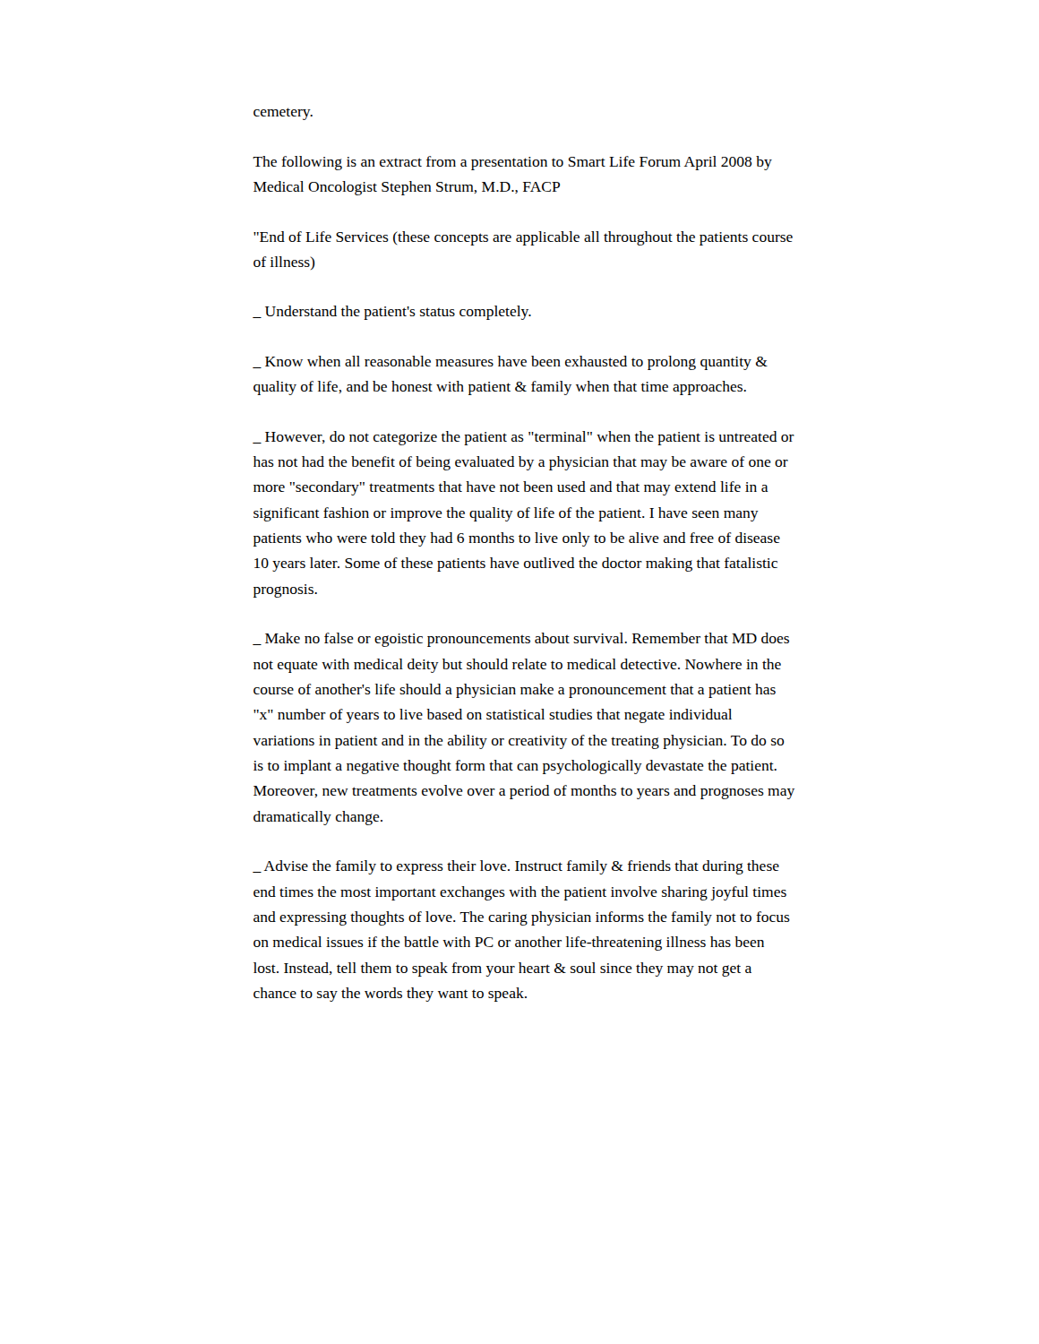cemetery.
The following is an extract from a presentation to Smart Life Forum April 2008 by Medical Oncologist Stephen Strum, M.D., FACP
"End of Life Services (these concepts are applicable all throughout the patients course of illness)
_ Understand the patient's status completely.
_ Know when all reasonable measures have been exhausted to prolong quantity & quality of life, and be honest with patient & family when that time approaches.
_ However, do not categorize the patient as "terminal" when the patient is untreated or has not had the benefit of being evaluated by a physician that may be aware of one or more "secondary" treatments that have not been used and that may extend life in a significant fashion or improve the quality of life of the patient. I have seen many patients who were told they had 6 months to live only to be alive and free of disease 10 years later. Some of these patients have outlived the doctor making that fatalistic prognosis.
_ Make no false or egoistic pronouncements about survival. Remember that MD does not equate with medical deity but should relate to medical detective. Nowhere in the course of another's life should a physician make a pronouncement that a patient has "x" number of years to live based on statistical studies that negate individual variations in patient and in the ability or creativity of the treating physician. To do so is to implant a negative thought form that can psychologically devastate the patient. Moreover, new treatments evolve over a period of months to years and prognoses may dramatically change.
_ Advise the family to express their love. Instruct family & friends that during these end times the most important exchanges with the patient involve sharing joyful times and expressing thoughts of love. The caring physician informs the family not to focus on medical issues if the battle with PC or another life-threatening illness has been lost. Instead, tell them to speak from your heart & soul since they may not get a chance to say the words they want to speak.